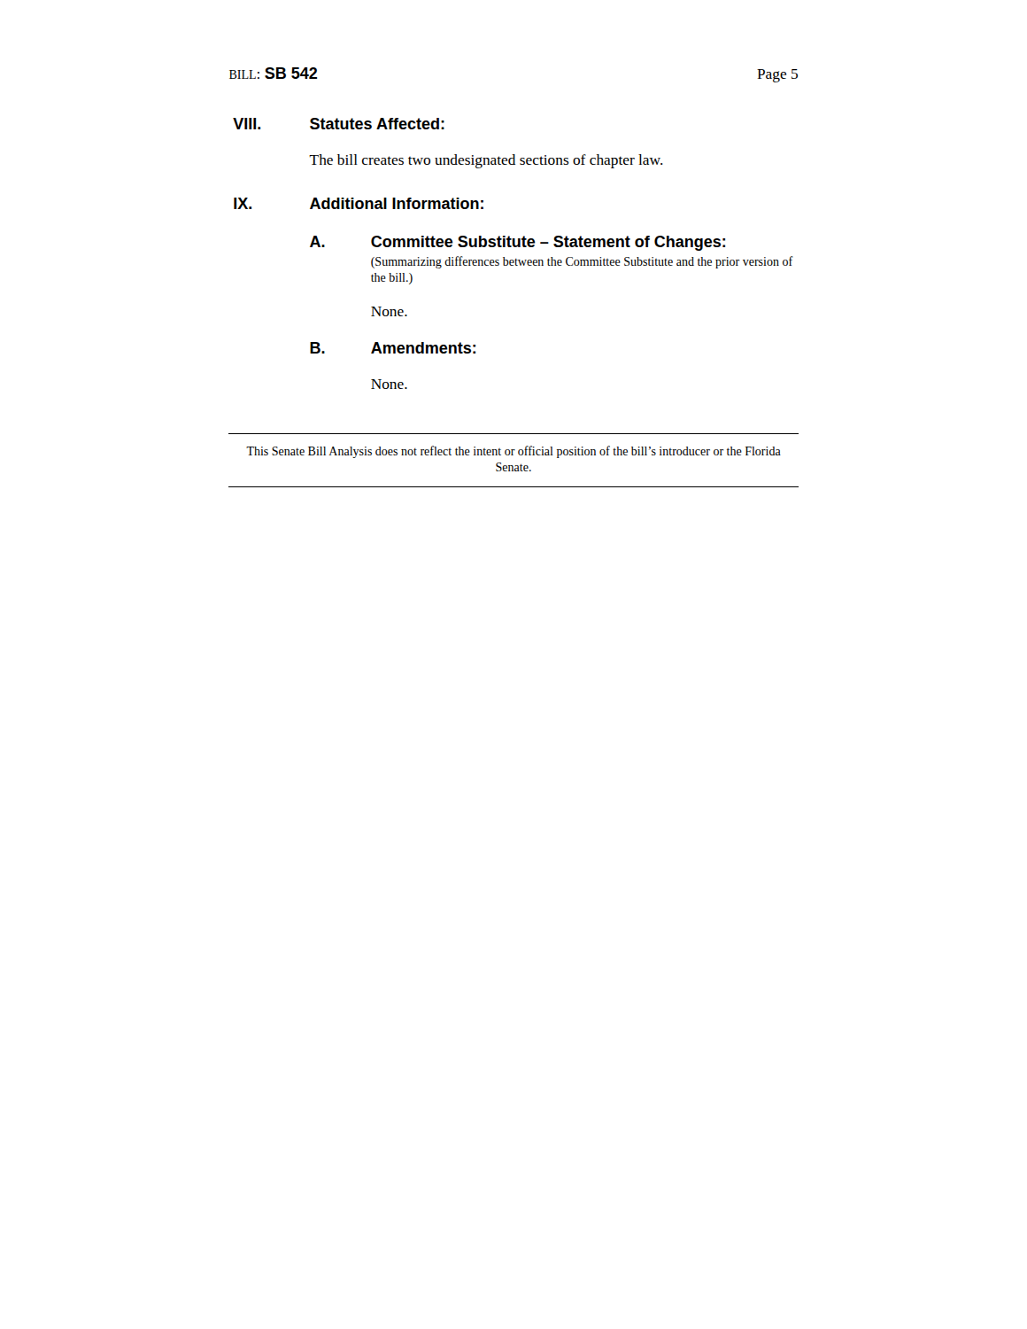Bill: SB 542
Page 5
VIII.
Statutes Affected:
The bill creates two undesignated sections of chapter law.
IX.
Additional Information:
A.
Committee Substitute – Statement of Changes:
(Summarizing differences between the Committee Substitute and the prior version of the bill.)
None.
B.
Amendments:
None.
This Senate Bill Analysis does not reflect the intent or official position of the bill’s introducer or the Florida Senate.